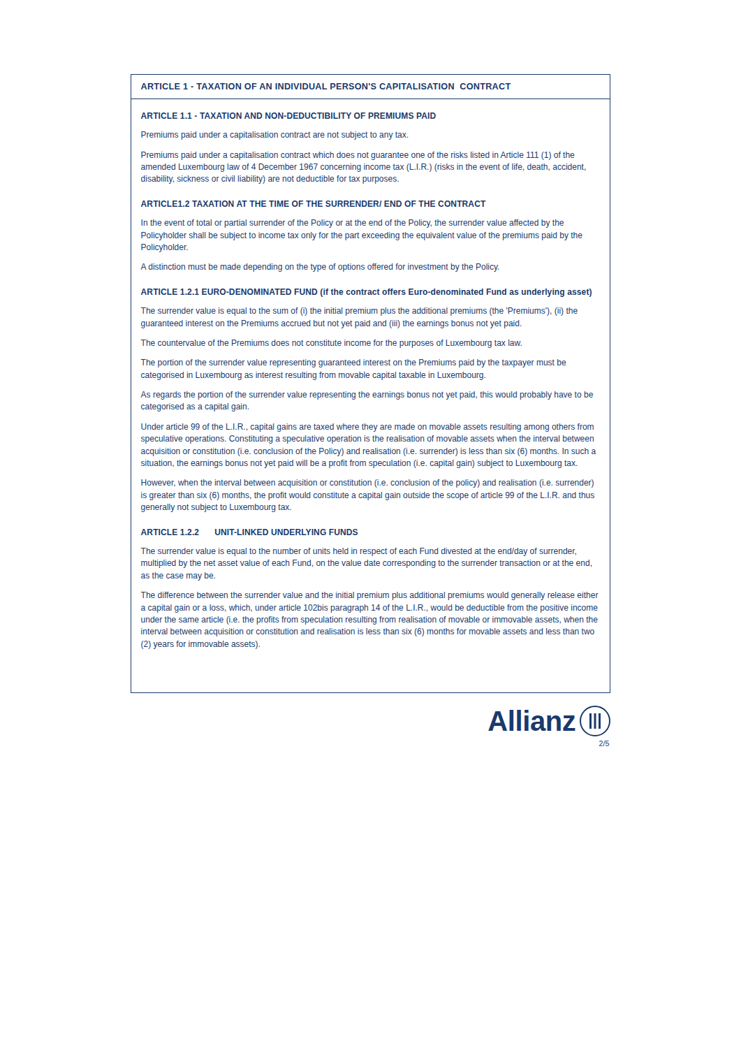ARTICLE 1 - TAXATION OF AN INDIVIDUAL PERSON'S CAPITALISATION CONTRACT
ARTICLE 1.1 - TAXATION AND NON-DEDUCTIBILITY OF PREMIUMS PAID
Premiums paid under a capitalisation contract are not subject to any tax.
Premiums paid under a capitalisation contract which does not guarantee one of the risks listed in Article 111 (1) of the amended Luxembourg law of 4 December 1967 concerning income tax (L.I.R.) (risks in the event of life, death, accident, disability, sickness or civil liability) are not deductible for tax purposes.
ARTICLE1.2 TAXATION AT THE TIME OF THE SURRENDER/ END OF THE CONTRACT
In the event of total or partial surrender of the Policy or at the end of the Policy, the surrender value affected by the Policyholder shall be subject to income tax only for the part exceeding the equivalent value of the premiums paid by the Policyholder.
A distinction must be made depending on the type of options offered for investment by the Policy.
ARTICLE 1.2.1 EURO-DENOMINATED FUND (if the contract offers Euro-denominated Fund as underlying asset)
The surrender value is equal to the sum of (i) the initial premium plus the additional premiums (the 'Premiums'), (ii) the guaranteed interest on the Premiums accrued but not yet paid and (iii) the earnings bonus not yet paid.
The countervalue of the Premiums does not constitute income for the purposes of Luxembourg tax law.
The portion of the surrender value representing guaranteed interest on the Premiums paid by the taxpayer must be categorised in Luxembourg as interest resulting from movable capital taxable in Luxembourg.
As regards the portion of the surrender value representing the earnings bonus not yet paid, this would probably have to be categorised as a capital gain.
Under article 99 of the L.I.R., capital gains are taxed where they are made on movable assets resulting among others from speculative operations. Constituting a speculative operation is the realisation of movable assets when the interval between acquisition or constitution (i.e. conclusion of the Policy) and realisation (i.e. surrender) is less than six (6) months. In such a situation, the earnings bonus not yet paid will be a profit from speculation (i.e. capital gain) subject to Luxembourg tax.
However, when the interval between acquisition or constitution (i.e. conclusion of the policy) and realisation (i.e. surrender) is greater than six (6) months, the profit would constitute a capital gain outside the scope of article 99 of the L.I.R. and thus generally not subject to Luxembourg tax.
ARTICLE 1.2.2 UNIT-LINKED UNDERLYING FUNDS
The surrender value is equal to the number of units held in respect of each Fund divested at the end/day of surrender, multiplied by the net asset value of each Fund, on the value date corresponding to the surrender transaction or at the end, as the case may be.
The difference between the surrender value and the initial premium plus additional premiums would generally release either a capital gain or a loss, which, under article 102bis paragraph 14 of the L.I.R., would be deductible from the positive income under the same article (i.e. the profits from speculation resulting from realisation of movable or immovable assets, when the interval between acquisition or constitution and realisation is less than six (6) months for movable assets and less than two (2) years for immovable assets).
Allianz
2/5